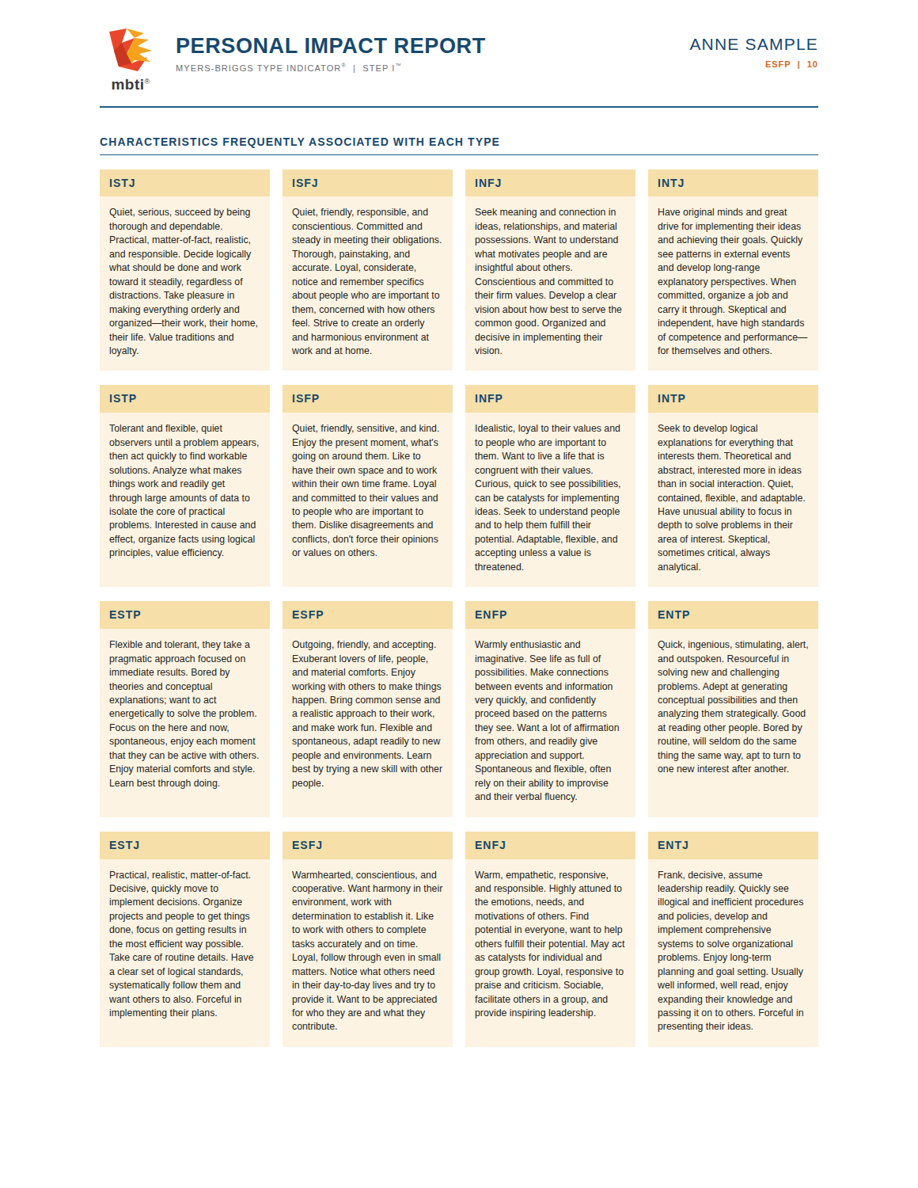mbti®
Personal Impact Report
Myers-Briggs Type Indicator® | Step I™
Anne Sample
ESFP | 10
Characteristics Frequently Associated with Each Type
ISTJ
Quiet, serious, succeed by being thorough and dependable. Practical, matter-of-fact, realistic, and responsible. Decide logically what should be done and work toward it steadily, regardless of distractions. Take pleasure in making everything orderly and organized—their work, their home, their life. Value traditions and loyalty.
ISFJ
Quiet, friendly, responsible, and conscientious. Committed and steady in meeting their obligations. Thorough, painstaking, and accurate. Loyal, considerate, notice and remember specifics about people who are important to them, concerned with how others feel. Strive to create an orderly and harmonious environment at work and at home.
INFJ
Seek meaning and connection in ideas, relationships, and material possessions. Want to understand what motivates people and are insightful about others. Conscientious and committed to their firm values. Develop a clear vision about how best to serve the common good. Organized and decisive in implementing their vision.
INTJ
Have original minds and great drive for implementing their ideas and achieving their goals. Quickly see patterns in external events and develop long-range explanatory perspectives. When committed, organize a job and carry it through. Skeptical and independent, have high standards of competence and performance—for themselves and others.
ISTP
Tolerant and flexible, quiet observers until a problem appears, then act quickly to find workable solutions. Analyze what makes things work and readily get through large amounts of data to isolate the core of practical problems. Interested in cause and effect, organize facts using logical principles, value efficiency.
ISFP
Quiet, friendly, sensitive, and kind. Enjoy the present moment, what's going on around them. Like to have their own space and to work within their own time frame. Loyal and committed to their values and to people who are important to them. Dislike disagreements and conflicts, don't force their opinions or values on others.
INFP
Idealistic, loyal to their values and to people who are important to them. Want to live a life that is congruent with their values. Curious, quick to see possibilities, can be catalysts for implementing ideas. Seek to understand people and to help them fulfill their potential. Adaptable, flexible, and accepting unless a value is threatened.
INTP
Seek to develop logical explanations for everything that interests them. Theoretical and abstract, interested more in ideas than in social interaction. Quiet, contained, flexible, and adaptable. Have unusual ability to focus in depth to solve problems in their area of interest. Skeptical, sometimes critical, always analytical.
ESTP
Flexible and tolerant, they take a pragmatic approach focused on immediate results. Bored by theories and conceptual explanations; want to act energetically to solve the problem. Focus on the here and now, spontaneous, enjoy each moment that they can be active with others. Enjoy material comforts and style. Learn best through doing.
ESFP
Outgoing, friendly, and accepting. Exuberant lovers of life, people, and material comforts. Enjoy working with others to make things happen. Bring common sense and a realistic approach to their work, and make work fun. Flexible and spontaneous, adapt readily to new people and environments. Learn best by trying a new skill with other people.
ENFP
Warmly enthusiastic and imaginative. See life as full of possibilities. Make connections between events and information very quickly, and confidently proceed based on the patterns they see. Want a lot of affirmation from others, and readily give appreciation and support. Spontaneous and flexible, often rely on their ability to improvise and their verbal fluency.
ENTP
Quick, ingenious, stimulating, alert, and outspoken. Resourceful in solving new and challenging problems. Adept at generating conceptual possibilities and then analyzing them strategically. Good at reading other people. Bored by routine, will seldom do the same thing the same way, apt to turn to one new interest after another.
ESTJ
Practical, realistic, matter-of-fact. Decisive, quickly move to implement decisions. Organize projects and people to get things done, focus on getting results in the most efficient way possible. Take care of routine details. Have a clear set of logical standards, systematically follow them and want others to also. Forceful in implementing their plans.
ESFJ
Warmhearted, conscientious, and cooperative. Want harmony in their environment, work with determination to establish it. Like to work with others to complete tasks accurately and on time. Loyal, follow through even in small matters. Notice what others need in their day-to-day lives and try to provide it. Want to be appreciated for who they are and what they contribute.
ENFJ
Warm, empathetic, responsive, and responsible. Highly attuned to the emotions, needs, and motivations of others. Find potential in everyone, want to help others fulfill their potential. May act as catalysts for individual and group growth. Loyal, responsive to praise and criticism. Sociable, facilitate others in a group, and provide inspiring leadership.
ENTJ
Frank, decisive, assume leadership readily. Quickly see illogical and inefficient procedures and policies, develop and implement comprehensive systems to solve organizational problems. Enjoy long-term planning and goal setting. Usually well informed, well read, enjoy expanding their knowledge and passing it on to others. Forceful in presenting their ideas.